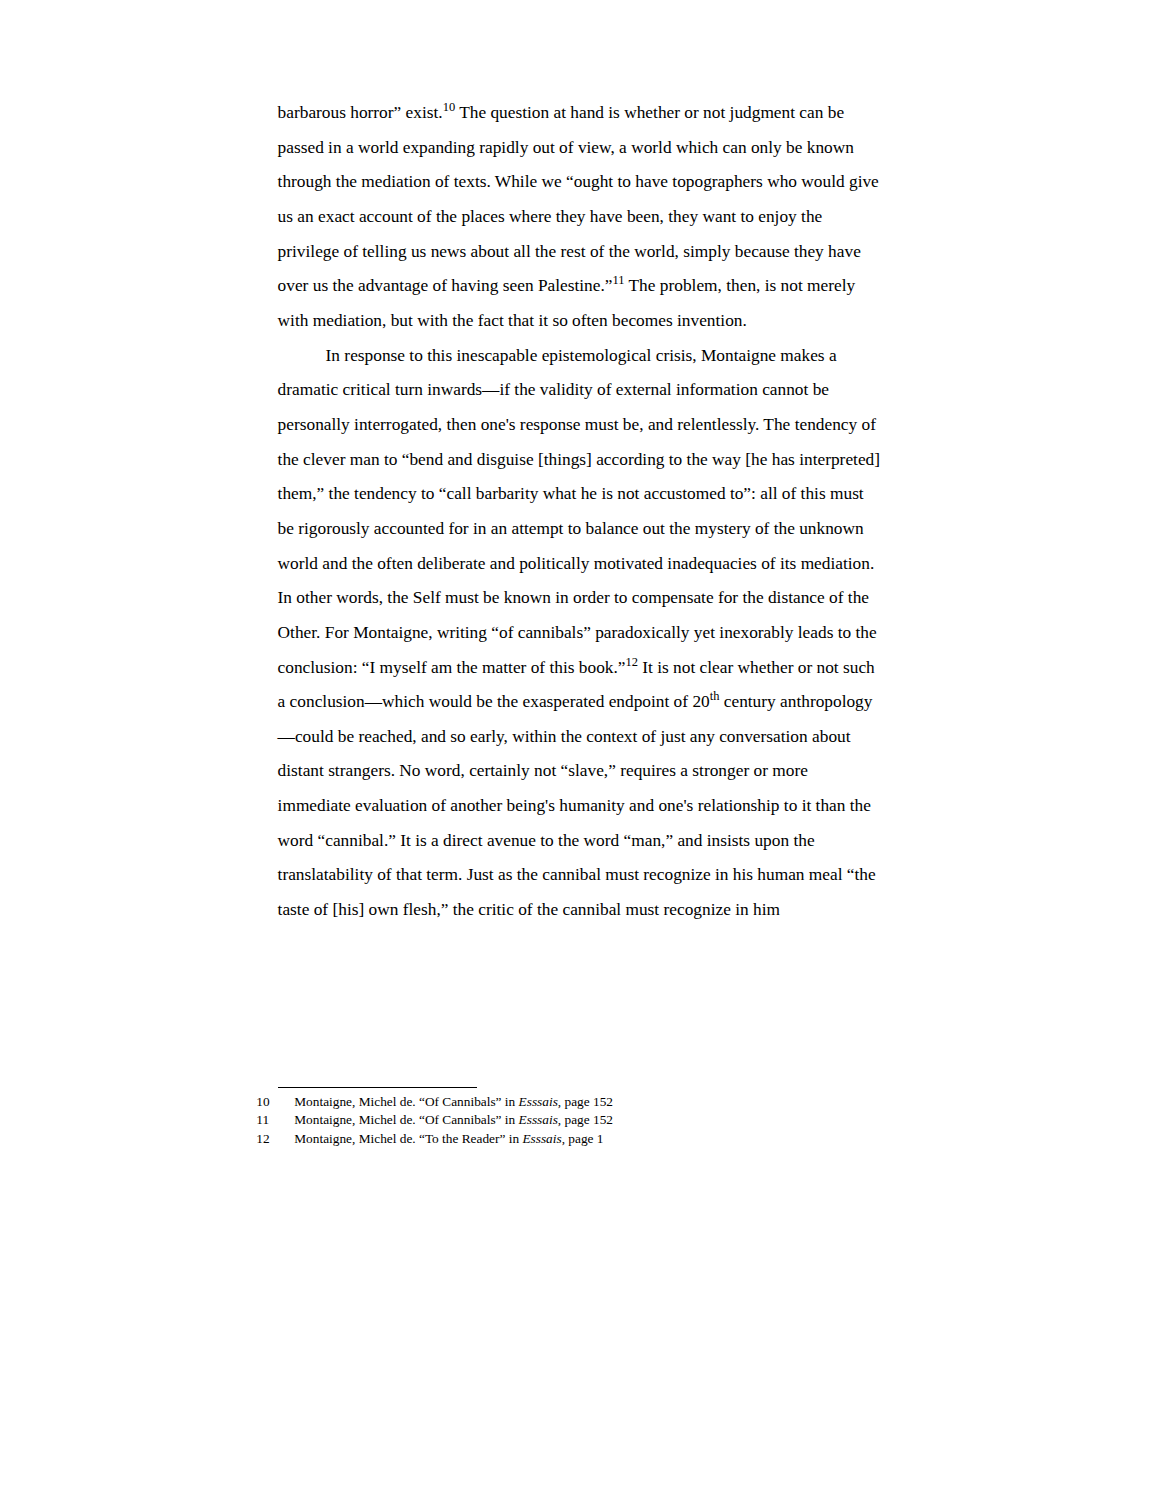barbarous horror” exist.10 The question at hand is whether or not judgment can be passed in a world expanding rapidly out of view, a world which can only be known through the mediation of texts. While we “ought to have topographers who would give us an exact account of the places where they have been, they want to enjoy the privilege of telling us news about all the rest of the world, simply because they have over us the advantage of having seen Palestine.”11 The problem, then, is not merely with mediation, but with the fact that it so often becomes invention.
In response to this inescapable epistemological crisis, Montaigne makes a dramatic critical turn inwards—if the validity of external information cannot be personally interrogated, then one's response must be, and relentlessly. The tendency of the clever man to “bend and disguise [things] according to the way [he has interpreted] them,” the tendency to “call barbarity what he is not accustomed to”: all of this must be rigorously accounted for in an attempt to balance out the mystery of the unknown world and the often deliberate and politically motivated inadequacies of its mediation. In other words, the Self must be known in order to compensate for the distance of the Other. For Montaigne, writing “of cannibals” paradoxically yet inexorably leads to the conclusion: “I myself am the matter of this book.”12 It is not clear whether or not such a conclusion—which would be the exasperated endpoint of 20th century anthropology—could be reached, and so early, within the context of just any conversation about distant strangers. No word, certainly not “slave,” requires a stronger or more immediate evaluation of another being's humanity and one's relationship to it than the word “cannibal.” It is a direct avenue to the word “man,” and insists upon the translatability of that term. Just as the cannibal must recognize in his human meal “the taste of [his] own flesh,” the critic of the cannibal must recognize in him
10 Montaigne, Michel de. “Of Cannibals” in Esssais, page 152
11 Montaigne, Michel de. “Of Cannibals” in Esssais, page 152
12 Montaigne, Michel de. “To the Reader” in Esssais, page 1